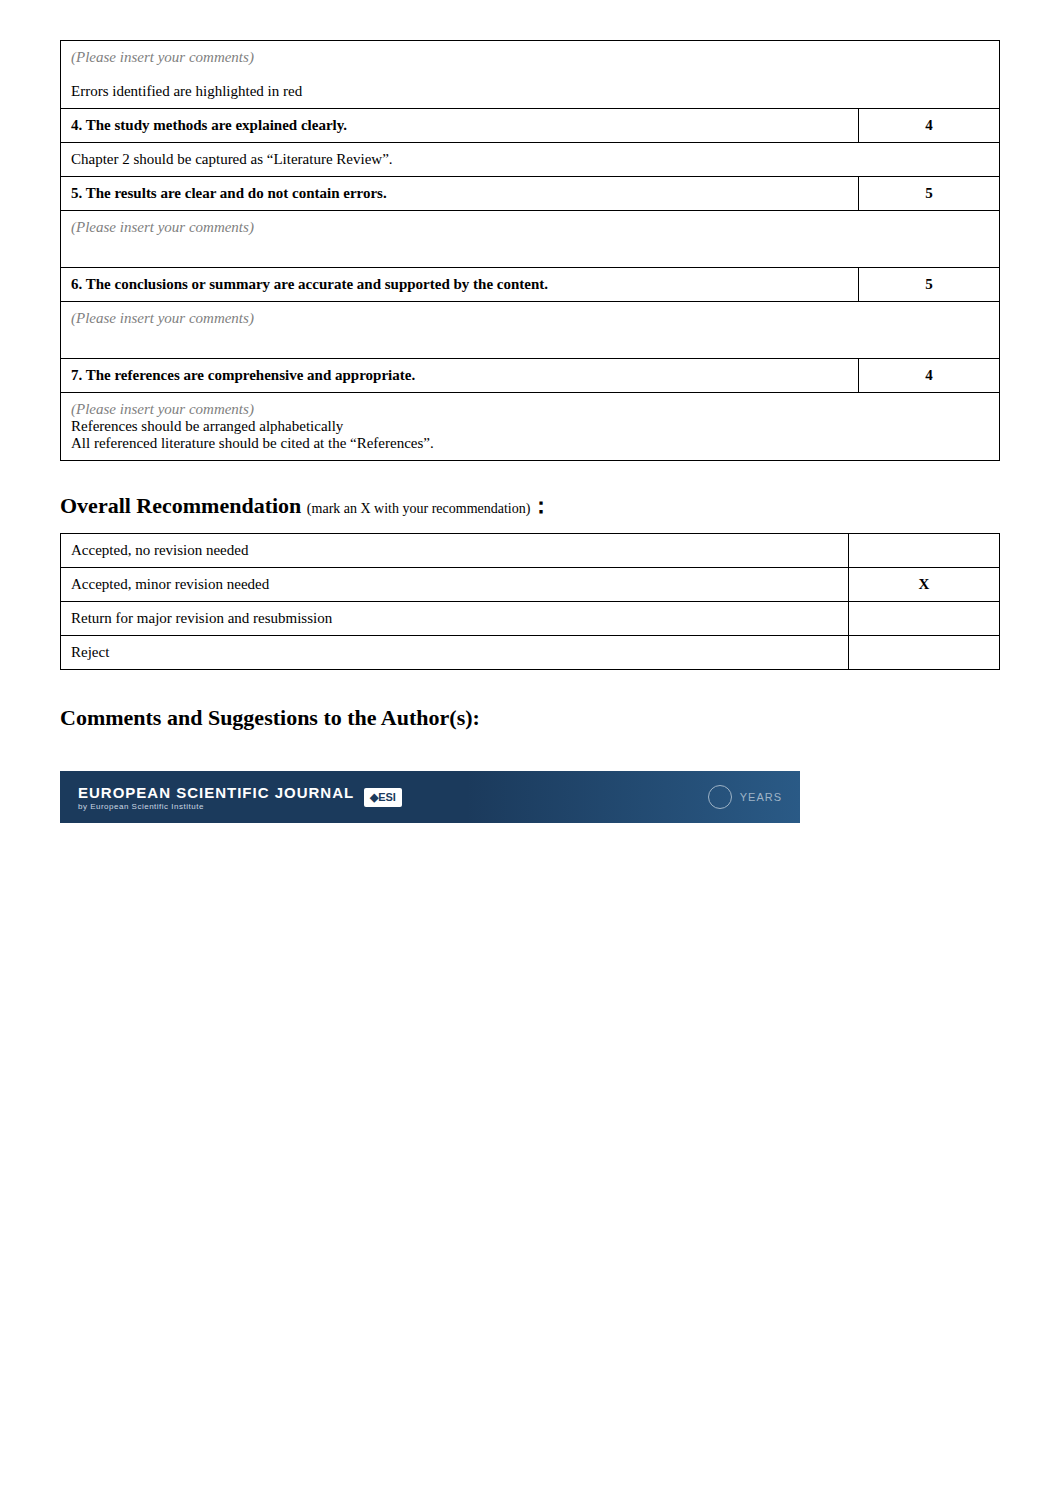| (Please insert your comments) Errors identified are highlighted in red |
| 4. The study methods are explained clearly. | 4 |
| Chapter 2 should be captured as “Literature Review”. |
| 5. The results are clear and do not contain errors. | 5 |
| (Please insert your comments) |
| 6. The conclusions or summary are accurate and supported by the content. | 5 |
| (Please insert your comments) |
| 7. The references are comprehensive and appropriate. | 4 |
| (Please insert your comments) References should be arranged alphabetically All referenced literature should be cited at the “References”. |
Overall Recommendation (mark an X with your recommendation)：
| Accepted, no revision needed | |
| Accepted, minor revision needed | X |
| Return for major revision and resubmission | |
| Reject | |
Comments and Suggestions to the Author(s):
EUROPEAN SCIENTIFIC JOURNAL by European Scientific Institute
◆ESI
YEARS